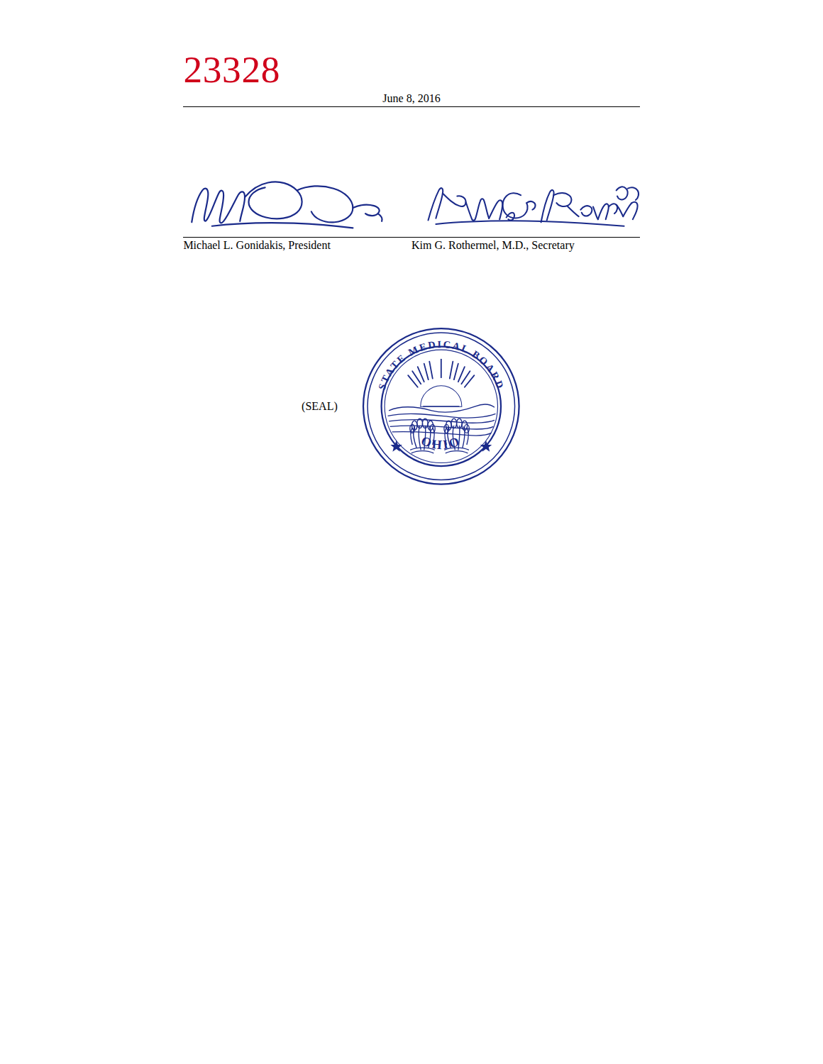23328
June 8, 2016
| Michael L. Gonidakis, President | Kim G. Rothermel, M.D., Secretary |
(SEAL) STATE MEDICAL BOARD OHIO